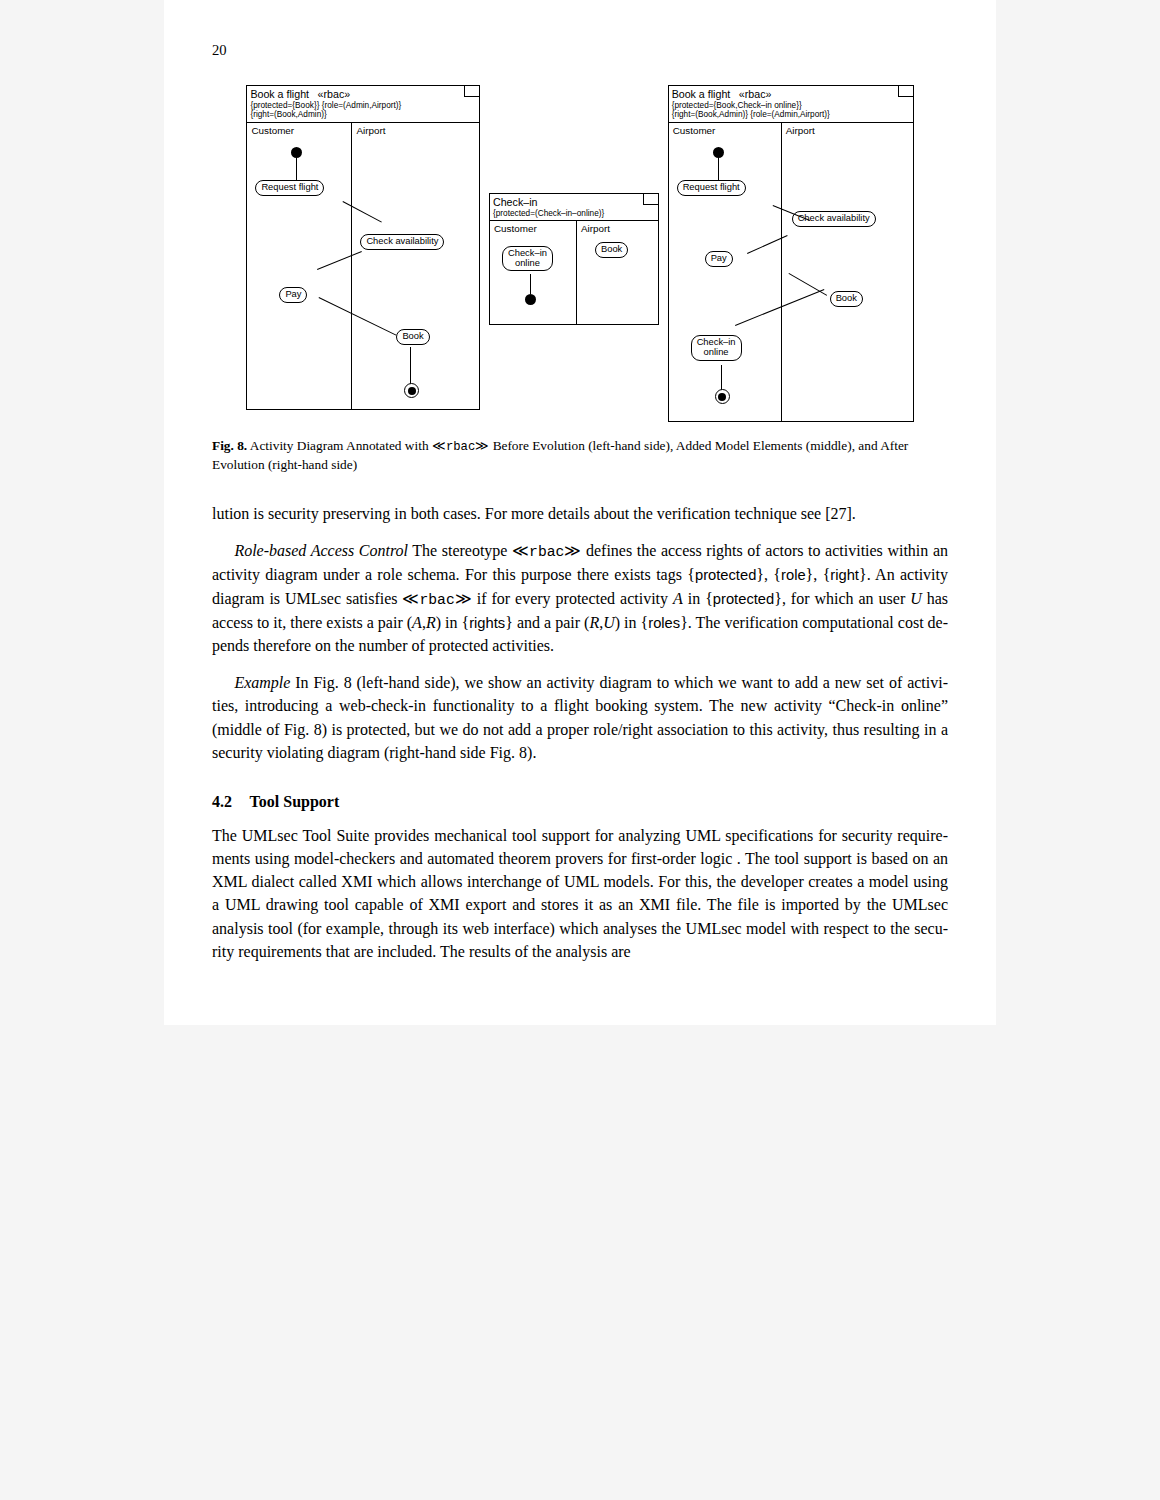20
Book a flight«rbac»
{protected={Book}} {role=(Admin,Airport)}
{right=(Book,Admin)}
Customer
Request flight Pay
Airport
Check availability Book
Check–in
{protected=(Check–in–online)}
Customer
Check–in
online
Airport
Book
Book a flight«rbac»
{protected={Book,Check–in online}}
{right=(Book,Admin)} {role=(Admin,Airport)}
Customer
Request flight Pay Check–in
online
Airport
Check availability Book
Fig. 8. Activity Diagram Annotated with ≪rbac≫ Before Evolution (left-hand side), Added Model Elements (middle), and After Evolution (right-hand side)
lution is security preserving in both cases. For more details about the verification technique see [27].
Role-based Access Control The stereotype ≪rbac≫ defines the access rights of actors to activities within an activity diagram under a role schema. For this purpose there exists tags {protected}, {role}, {right}. An activity diagram is UMLsec satisfies ≪rbac≫ if for every protected activity A in {protected}, for which an user U has access to it, there exists a pair (A,R) in {rights} and a pair (R,U) in {roles}. The verification computational cost depends therefore on the number of protected activities.
Example In Fig. 8 (left-hand side), we show an activity diagram to which we want to add a new set of activities, introducing a web-check-in functionality to a flight booking system. The new activity “Check-in online” (middle of Fig. 8) is protected, but we do not add a proper role/right association to this activity, thus resulting in a security violating diagram (right-hand side Fig. 8).
4.2 Tool Support
The UMLsec Tool Suite provides mechanical tool support for analyzing UML specifications for security requirements using model-checkers and automated theorem provers for first-order logic . The tool support is based on an XML dialect called XMI which allows interchange of UML models. For this, the developer creates a model using a UML drawing tool capable of XMI export and stores it as an XMI file. The file is imported by the UMLsec analysis tool (for example, through its web interface) which analyses the UMLsec model with respect to the security requirements that are included. The results of the analysis are